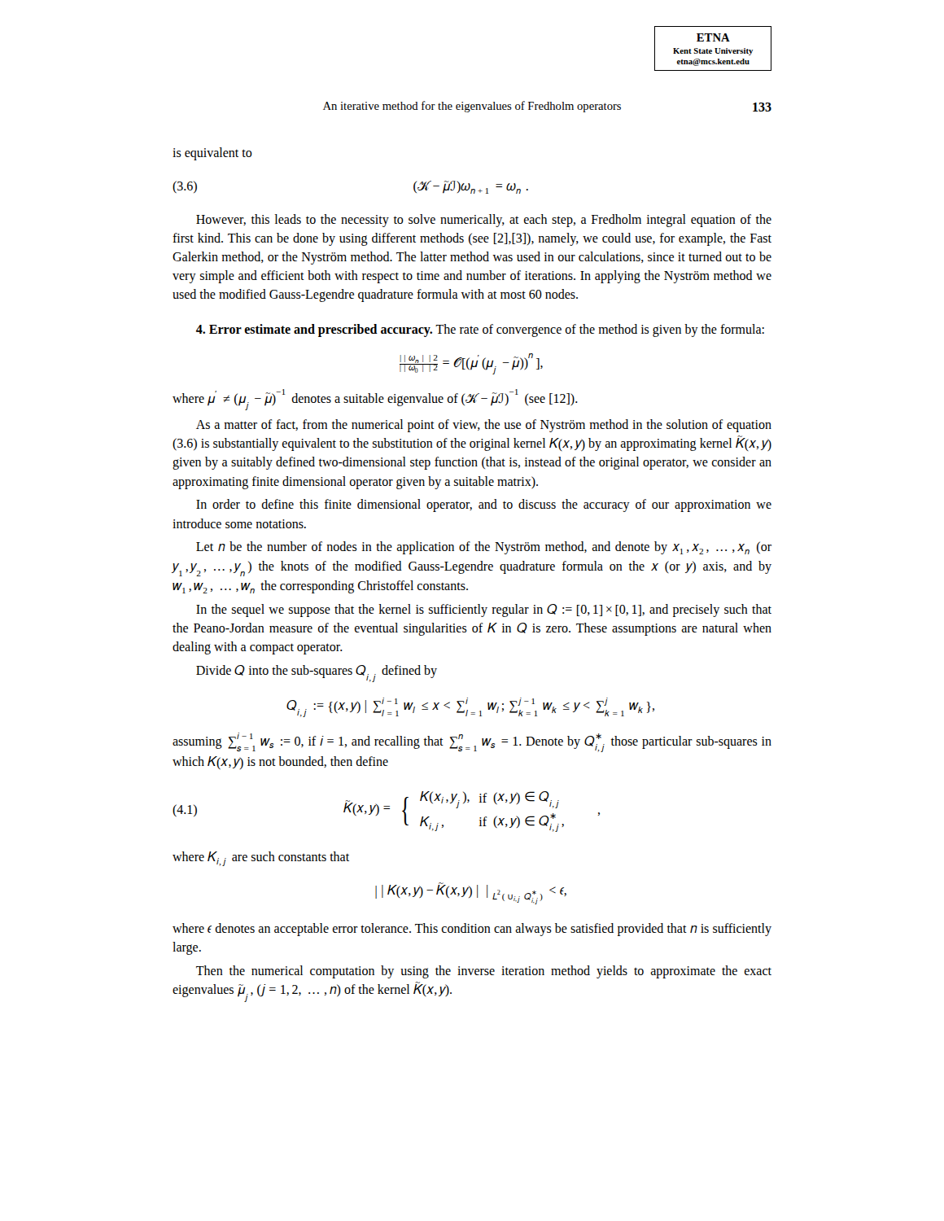ETNA
Kent State University
etna@mcs.kent.edu
An iterative method for the eigenvalues of Fredholm operators 133
is equivalent to
(3.6) ( 𝒦 − μ~ ℐ ) ωn+1 = ωn .
However, this leads to the necessity to solve numerically, at each step, a Fredholm integral equation of the first kind. This can be done by using different methods (see [2],[3]), namely, we could use, for example, the Fast Galerkin method, or the Nyström method. The latter method was used in our calculations, since it turned out to be very simple and efficient both with respect to time and number of iterations. In applying the Nyström method we used the modified Gauss-Legendre quadrature formula with at most 60 nodes.
4. Error estimate and prescribed accuracy. The rate of convergence of the method is given by the formula:
||ωn||2 ||ω0||2 = 𝒪 [ ( μ′ ( μj − μ~ ) ) n ] ,
where μ′≠(μj−μ~)−1 denotes a suitable eigenvalue of (𝒦−μ~ℐ)−1 (see [12]).
As a matter of fact, from the numerical point of view, the use of Nyström method in the solution of equation (3.6) is substantially equivalent to the substitution of the original kernel K(x,y) by an approximating kernel K~(x,y) given by a suitably defined two-dimensional step function (that is, instead of the original operator, we consider an approximating finite dimensional operator given by a suitable matrix).
In order to define this finite dimensional operator, and to discuss the accuracy of our approximation we introduce some notations.
Let n be the number of nodes in the application of the Nyström method, and denote by x1,x2,…,xn (or y1,y2,…,yn) the knots of the modified Gauss-Legendre quadrature formula on the x (or y) axis, and by w1,w2,…,wn the corresponding Christoffel constants.
In the sequel we suppose that the kernel is sufficiently regular in Q:=[0,1]×[0,1], and precisely such that the Peano-Jordan measure of the eventual singularities of K in Q is zero. These assumptions are natural when dealing with a compact operator.
Divide Q into the sub-squares Qi,j defined by
Qi,j := { (x,y) | ∑ l=1 i−1 wl ≤ x < ∑ l=1 i wl ; ∑ k=1 j−1 wk ≤ y < ∑ k=1 j wk } ,
assuming ∑s=1i−1ws:=0, if i=1, and recalling that ∑s=1nws=1. Denote by Qi,j∗ those particular sub-squares in which K(x,y) is not bounded, then define
(4.1) K~ (x,y) = {
| K ( x i , y j ) , | if | ( x , y ) ∈ Q i , j |
| K i , j , | if | ( x , y ) ∈ Q i , j ∗ , |
,
where Ki,j are such constants that
|| K(x,y) − K~(x,y) || L2(∪i,jQi,j∗) < ϵ ,
where ϵ denotes an acceptable error tolerance. This condition can always be satisfied provided that n is sufficiently large.
Then the numerical computation by using the inverse iteration method yields to approximate the exact eigenvalues μ~j, (j=1,2,…,n) of the kernel K~(x,y).